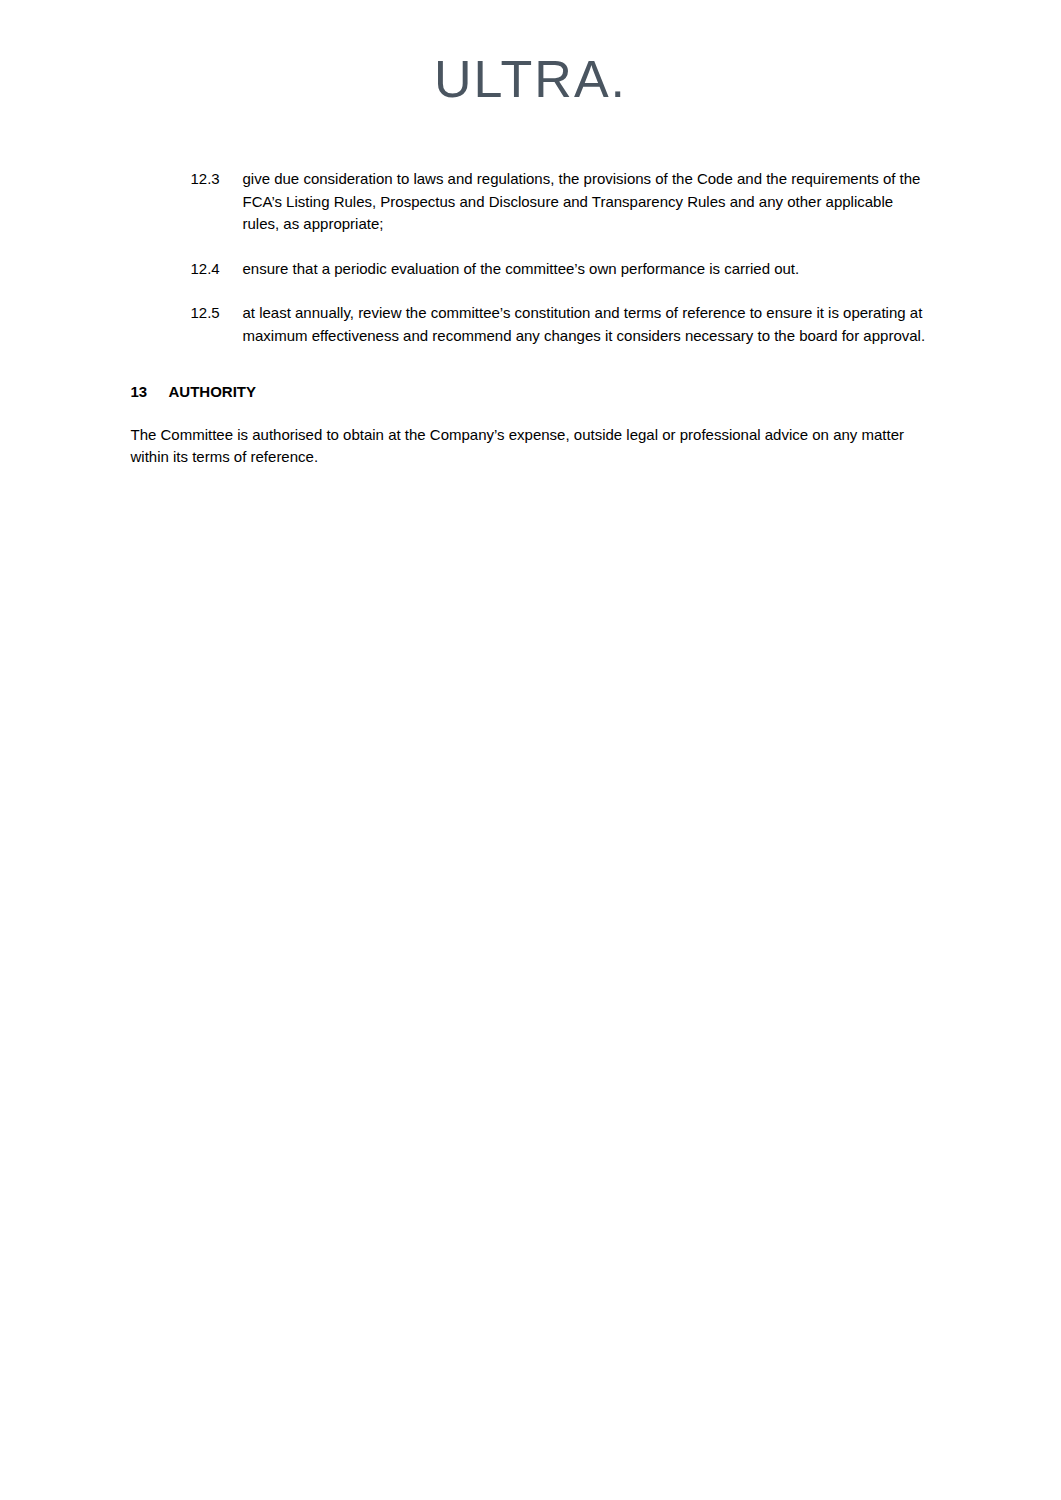ULTRA.
12.3 give due consideration to laws and regulations, the provisions of the Code and the requirements of the FCA’s Listing Rules, Prospectus and Disclosure and Transparency Rules and any other applicable rules, as appropriate;
12.4 ensure that a periodic evaluation of the committee’s own performance is carried out.
12.5 at least annually, review the committee’s constitution and terms of reference to ensure it is operating at maximum effectiveness and recommend any changes it considers necessary to the board for approval.
13 AUTHORITY
The Committee is authorised to obtain at the Company’s expense, outside legal or professional advice on any matter within its terms of reference.